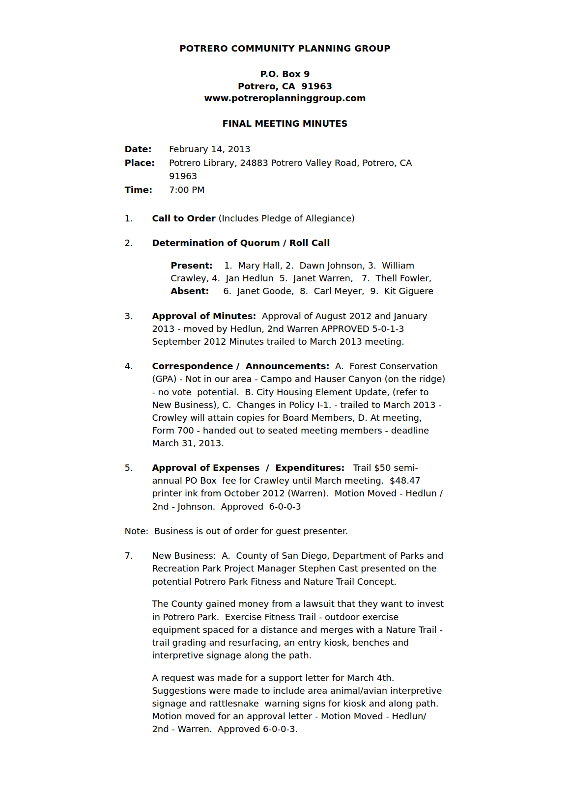POTRERO COMMUNITY PLANNING GROUP
P.O. Box 9
Potrero, CA 91963
www.potreroplanninggroup.com
FINAL MEETING MINUTES
| Date: | February 14, 2013 |
| Place: | Potrero Library, 24883 Potrero Valley Road, Potrero, CA 91963 |
| Time: | 7:00 PM |
1.
Call to Order (Includes Pledge of Allegiance)
2.
Determination of Quorum / Roll Call
Present: 1. Mary Hall, 2. Dawn Johnson, 3. William Crawley, 4. Jan Hedlun 5. Janet Warren, 7. Thell Fowler,
Absent: 6. Janet Goode, 8. Carl Meyer, 9. Kit Giguere
3.
Approval of Minutes: Approval of August 2012 and January 2013 - moved by Hedlun, 2nd Warren APPROVED 5-0-1-3 September 2012 Minutes trailed to March 2013 meeting.
4.
Correspondence / Announcements: A. Forest Conservation (GPA) - Not in our area - Campo and Hauser Canyon (on the ridge) - no vote potential. B. City Housing Element Update, (refer to New Business), C. Changes in Policy I-1. - trailed to March 2013 - Crowley will attain copies for Board Members, D. At meeting, Form 700 - handed out to seated meeting members - deadline March 31, 2013.
5.
Approval of Expenses / Expenditures: Trail $50 semi-annual PO Box fee for Crawley until March meeting. $48.47 printer ink from October 2012 (Warren). Motion Moved - Hedlun / 2nd - Johnson. Approved 6-0-0-3
Note: Business is out of order for guest presenter.
7.
New Business: A. County of San Diego, Department of Parks and Recreation Park Project Manager Stephen Cast presented on the potential Potrero Park Fitness and Nature Trail Concept.
The County gained money from a lawsuit that they want to invest in Potrero Park. Exercise Fitness Trail - outdoor exercise equipment spaced for a distance and merges with a Nature Trail - trail grading and resurfacing, an entry kiosk, benches and interpretive signage along the path.
A request was made for a support letter for March 4th. Suggestions were made to include area animal/avian interpretive signage and rattlesnake warning signs for kiosk and along path. Motion moved for an approval letter - Motion Moved - Hedlun/ 2nd - Warren. Approved 6-0-0-3.